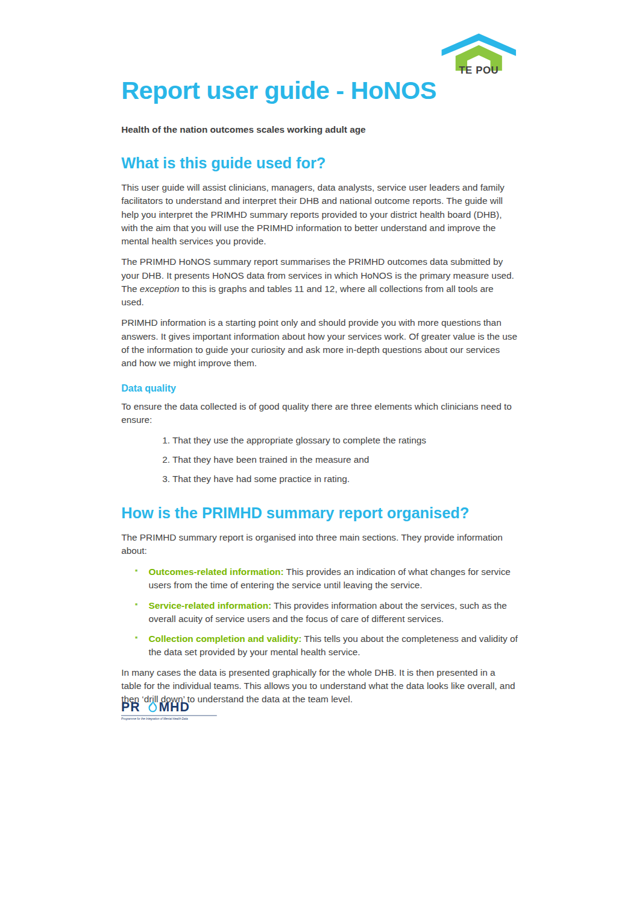TE POU
Report user guide - HoNOS
Health of the nation outcomes scales working adult age
What is this guide used for?
This user guide will assist clinicians, managers, data analysts, service user leaders and family facilitators to understand and interpret their DHB and national outcome reports. The guide will help you interpret the PRIMHD summary reports provided to your district health board (DHB), with the aim that you will use the PRIMHD information to better understand and improve the mental health services you provide.
The PRIMHD HoNOS summary report summarises the PRIMHD outcomes data submitted by your DHB. It presents HoNOS data from services in which HoNOS is the primary measure used. The exception to this is graphs and tables 11 and 12, where all collections from all tools are used.
PRIMHD information is a starting point only and should provide you with more questions than answers. It gives important information about how your services work. Of greater value is the use of the information to guide your curiosity and ask more in-depth questions about our services and how we might improve them.
Data quality
To ensure the data collected is of good quality there are three elements which clinicians need to ensure:
1. That they use the appropriate glossary to complete the ratings
2. That they have been trained in the measure and
3. That they have had some practice in rating.
How is the PRIMHD summary report organised?
The PRIMHD summary report is organised into three main sections. They provide information about:
Outcomes-related information: This provides an indication of what changes for service users from the time of entering the service until leaving the service.
Service-related information: This provides information about the services, such as the overall acuity of service users and the focus of care of different services.
Collection completion and validity: This tells you about the completeness and validity of the data set provided by your mental health service.
In many cases the data is presented graphically for the whole DHB. It is then presented in a table for the individual teams. This allows you to understand what the data looks like overall, and then ‘drill down’ to understand the data at the team level.
PR MHD Programme for the Integration of Mental Health Data